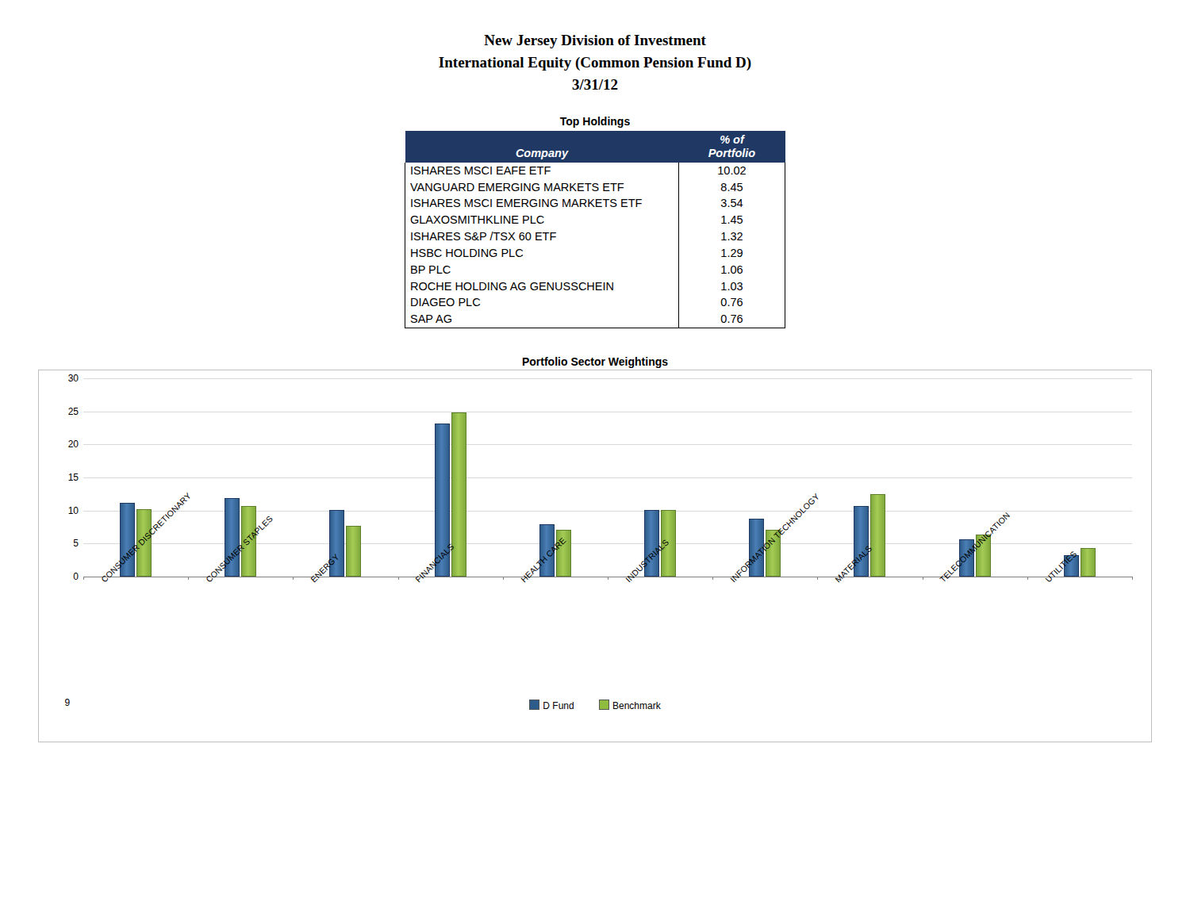New Jersey Division of Investment
International Equity (Common Pension Fund D)
3/31/12
Top Holdings
| Company | % of Portfolio |
| --- | --- |
| ISHARES MSCI EAFE ETF | 10.02 |
| VANGUARD EMERGING MARKETS ETF | 8.45 |
| ISHARES MSCI EMERGING MARKETS ETF | 3.54 |
| GLAXOSMITHKLINE PLC | 1.45 |
| ISHARES S&P /TSX 60 ETF | 1.32 |
| HSBC HOLDING PLC | 1.29 |
| BP PLC | 1.06 |
| ROCHE HOLDING AG GENUSSCHEIN | 1.03 |
| DIAGEO PLC | 0.76 |
| SAP AG | 0.76 |
Portfolio Sector Weightings
9
30
25
20
15
10
5
0
CONSUMER DISCRETIONARY
CONSUMER STAPLES
ENERGY
FINANCIALS
HEALTH CARE
INDUSTRIALS
INFORMATION TECHNOLOGY
MATERIALS
TELECOMMUNICATION
UTILITIES
D Fund Benchmark